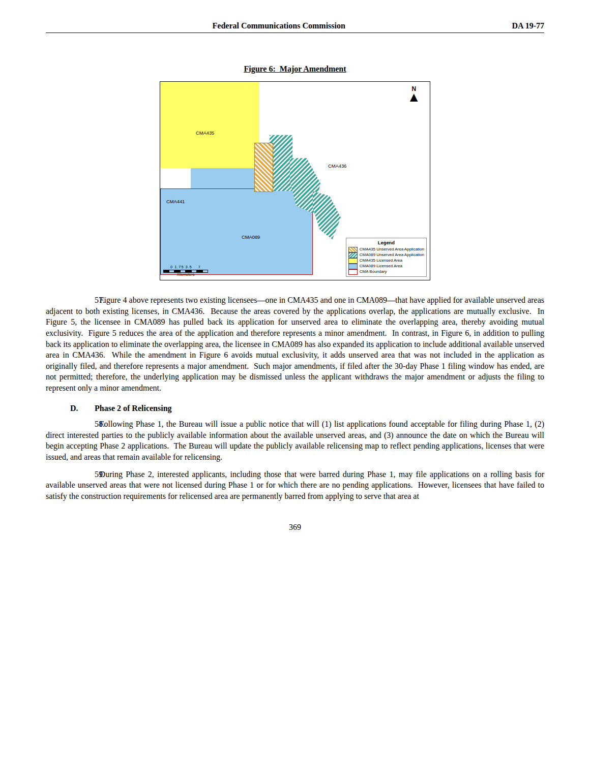Federal Communications Commission
DA 19-77
Figure 6: Major Amendment
CMA435
CMA436
CMA441
CMA089
N▲
Legend
CMA435 Unserved Area Application
CMA089 Unserved Area Application
CMA435 Licensed Area
CMA089 Licensed Area
CMA Boundary
0 1.75 3.5 7
Kilometers
57. Figure 4 above represents two existing licensees—one in CMA435 and one in CMA089—that have applied for available unserved areas adjacent to both existing licenses, in CMA436. Because the areas covered by the applications overlap, the applications are mutually exclusive. In Figure 5, the licensee in CMA089 has pulled back its application for unserved area to eliminate the overlapping area, thereby avoiding mutual exclusivity. Figure 5 reduces the area of the application and therefore represents a minor amendment. In contrast, in Figure 6, in addition to pulling back its application to eliminate the overlapping area, the licensee in CMA089 has also expanded its application to include additional available unserved area in CMA436. While the amendment in Figure 6 avoids mutual exclusivity, it adds unserved area that was not included in the application as originally filed, and therefore represents a major amendment. Such major amendments, if filed after the 30-day Phase 1 filing window has ended, are not permitted; therefore, the underlying application may be dismissed unless the applicant withdraws the major amendment or adjusts the filing to represent only a minor amendment.
D. Phase 2 of Relicensing
58. Following Phase 1, the Bureau will issue a public notice that will (1) list applications found acceptable for filing during Phase 1, (2) direct interested parties to the publicly available information about the available unserved areas, and (3) announce the date on which the Bureau will begin accepting Phase 2 applications. The Bureau will update the publicly available relicensing map to reflect pending applications, licenses that were issued, and areas that remain available for relicensing.
59. During Phase 2, interested applicants, including those that were barred during Phase 1, may file applications on a rolling basis for available unserved areas that were not licensed during Phase 1 or for which there are no pending applications. However, licensees that have failed to satisfy the construction requirements for relicensed area are permanently barred from applying to serve that area at
369